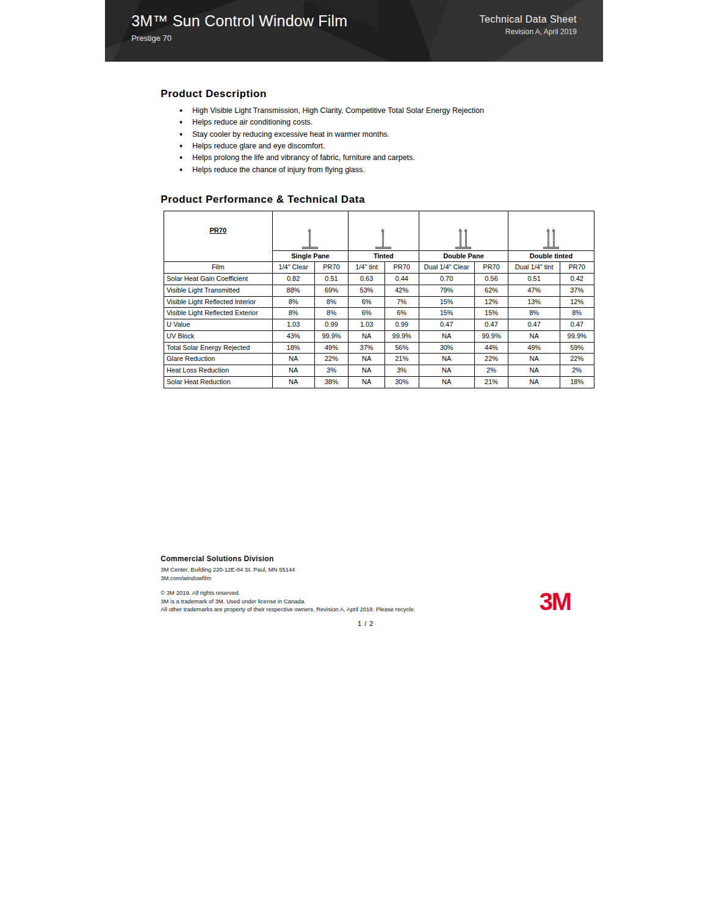3M™ Sun Control Window Film
Prestige 70
Technical Data Sheet
Revision A, April 2019
Product Description
High Visible Light Transmission, High Clarity, Competitive Total Solar Energy Rejection
Helps reduce air conditioning costs.
Stay cooler by reducing excessive heat in warmer months.
Helps reduce glare and eye discomfort.
Helps prolong the life and vibrancy of fabric, furniture and carpets.
Helps reduce the chance of injury from flying glass.
Product Performance & Technical Data
| PR70 | | | | |
| | Single Pane | Tinted | Double Pane | Double tinted |
| Film | 1/4" Clear | PR70 | 1/4" tint | PR70 | Dual 1/4" Clear | PR70 | Dual 1/4" tint | PR70 |
| Solar Heat Gain Coefficient | 0.82 | 0.51 | 0.63 | 0.44 | 0.70 | 0.56 | 0.51 | 0.42 |
| Visible Light Transmitted | 88% | 69% | 53% | 42% | 79% | 62% | 47% | 37% |
| Visible Light Reflected Interior | 8% | 8% | 6% | 7% | 15% | 12% | 13% | 12% |
| Visible Light Reflected Exterior | 8% | 8% | 6% | 6% | 15% | 15% | 8% | 8% |
| U Value | 1.03 | 0.99 | 1.03 | 0.99 | 0.47 | 0.47 | 0.47 | 0.47 |
| UV Block | 43% | 99.9% | NA | 99.9% | NA | 99.9% | NA | 99.9% |
| Total Solar Energy Rejected | 18% | 49% | 37% | 56% | 30% | 44% | 49% | 59% |
| Glare Reduction | NA | 22% | NA | 21% | NA | 22% | NA | 22% |
| Heat Loss Reduction | NA | 3% | NA | 3% | NA | 2% | NA | 2% |
| Solar Heat Reduction | NA | 38% | NA | 30% | NA | 21% | NA | 18% |
Commercial Solutions Division
3M Center, Building 220-12E-04 St. Paul, MN 55144
3M.com/windowfilm
© 3M 2019. All rights reserved.
3M is a trademark of 3M. Used under license in Canada.
All other trademarks are property of their respective owners. Revision A, April 2019. Please recycle.
3M
1 / 2